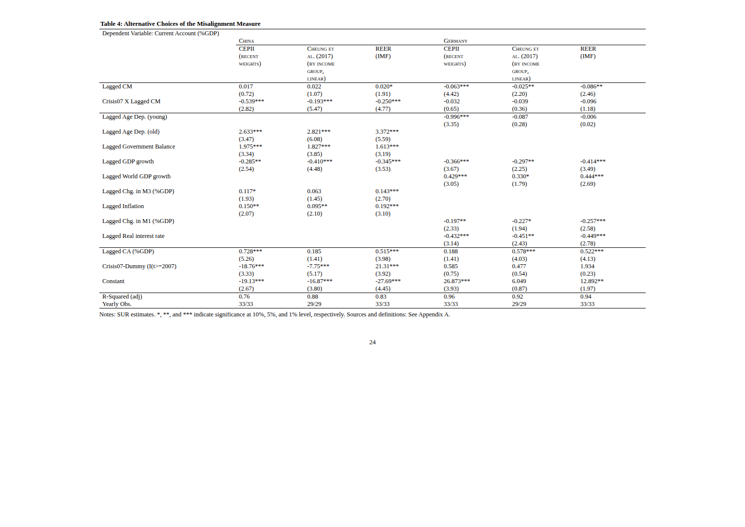Table 4: Alternative Choices of the Misalignment Measure
| Dependent Variable: Current Account (%GDP) |
| | China | Germany |
| | CEPII | Cheung et | REER | CEPII | Cheung et | REER |
| | ( recent | al. (2017) | (IMF) | ( recent | al. (2017) | (IMF) |
| | weights ) | ( by income | | weights ) | ( by income | |
| | | group, | | | group, | |
| | | linear ) | | | linear ) | |
| Lagged CM | 0.017 | 0.022 | 0.020* | -0.063*** | -0.025** | -0.086** |
| | (0.72) | (1.07) | (1.91) | (4.42) | (2.20) | (2.46) |
| Crisis07 X Lagged CM | -0.539*** | -0.193*** | -0.250*** | -0.032 | -0.039 | -0.096 |
| | (2.82) | (5.47) | (4.77) | (0.65) | (0.36) | (1.18) |
| Lagged Age Dep. (young) | | | | -0.996*** | -0.087 | -0.006 |
| | | | | (3.35) | (0.28) | (0.02) |
| Lagged Age Dep. (old) | 2.633*** | 2.821*** | 3.372*** | | | |
| | (3.47) | (6.08) | (5.59) | | | |
| Lagged Government Balance | 1.975*** | 1.827*** | 1.613*** | | | |
| | (3.34) | (3.85) | (3.19) | | | |
| Lagged GDP growth | -0.285** | -0.410*** | -0.345*** | -0.366*** | -0.297** | -0.414*** |
| | (2.54) | (4.48) | (3.53) | (3.67) | (2.25) | (3.49) |
| Lagged World GDP growth | | | | 0.429*** | 0.330* | 0.444*** |
| | | | | (3.05) | (1.79) | (2.69) |
| Lagged Chg. in M3 (%GDP) | 0.117* | 0.063 | 0.143*** | | | |
| | (1.93) | (1.45) | (2.70) | | | |
| Lagged Inflation | 0.150** | 0.095** | 0.192*** | | | |
| | (2.07) | (2.10) | (3.10) | | | |
| Lagged Chg. in M1 (%GDP) | | | | -0.197** | -0.227* | -0.257*** |
| | | | | (2.33) | (1.94) | (2.58) |
| Lagged Real interest rate | | | | -0.432*** | -0.451** | -0.449*** |
| | | | | (3.14) | (2.43) | (2.78) |
| Lagged CA (%GDP) | 0.728*** | 0.185 | 0.515*** | 0.188 | 0.578*** | 0.522*** |
| | (5.26) | (1.41) | (3.98) | (1.41) | (4.03) | (4.13) |
| Crisis07-Dummy (I(t>=2007) | -18.76*** | -7.75*** | 21.31*** | 0.585 | 0.477 | 1.934 |
| | (3.33) | (5.17) | (3.92) | (0.75) | (0.54) | (0.23) |
| Constant | -19.13*** | -16.87*** | -27.69*** | 26.873*** | 6.049 | 12.892** |
| | (2.67) | (3.80) | (4.45) | (3.93) | (0.87) | (1.97) |
| R-Squared (adj) | 0.76 | 0.88 | 0.83 | 0.96 | 0.92 | 0.94 |
| Yearly Obs. | 33/33 | 29/29 | 33/33 | 33/33 | 29/29 | 33/33 |
Notes: SUR estimates. *, **, and *** indicate significance at 10%, 5%, and 1% level, respectively. Sources and definitions: See Appendix A.
24